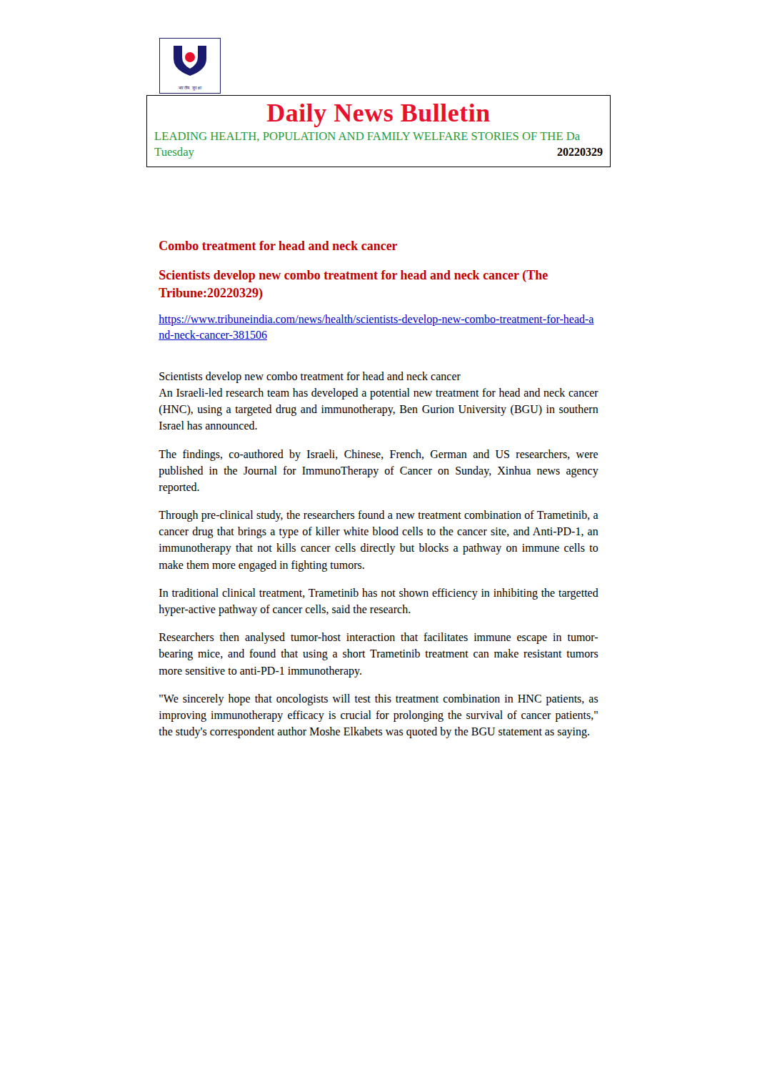भारतीय सुरक्षा
Daily News Bulletin
LEADING HEALTH, POPULATION AND FAMILY WELFARE STORIES OF THE Da
Tuesday 20220329
Combo treatment for head and neck cancer
Scientists develop new combo treatment for head and neck cancer (The Tribune:20220329)
https://www.tribuneindia.com/news/health/scientists-develop-new-combo-treatment-for-head-and-neck-cancer-381506
Scientists develop new combo treatment for head and neck cancer
An Israeli-led research team has developed a potential new treatment for head and neck cancer (HNC), using a targeted drug and immunotherapy, Ben Gurion University (BGU) in southern Israel has announced.
The findings, co-authored by Israeli, Chinese, French, German and US researchers, were published in the Journal for ImmunoTherapy of Cancer on Sunday, Xinhua news agency reported.
Through pre-clinical study, the researchers found a new treatment combination of Trametinib, a cancer drug that brings a type of killer white blood cells to the cancer site, and Anti-PD-1, an immunotherapy that not kills cancer cells directly but blocks a pathway on immune cells to make them more engaged in fighting tumors.
In traditional clinical treatment, Trametinib has not shown efficiency in inhibiting the targetted hyper-active pathway of cancer cells, said the research.
Researchers then analysed tumor-host interaction that facilitates immune escape in tumor-bearing mice, and found that using a short Trametinib treatment can make resistant tumors more sensitive to anti-PD-1 immunotherapy.
"We sincerely hope that oncologists will test this treatment combination in HNC patients, as improving immunotherapy efficacy is crucial for prolonging the survival of cancer patients," the study's correspondent author Moshe Elkabets was quoted by the BGU statement as saying.